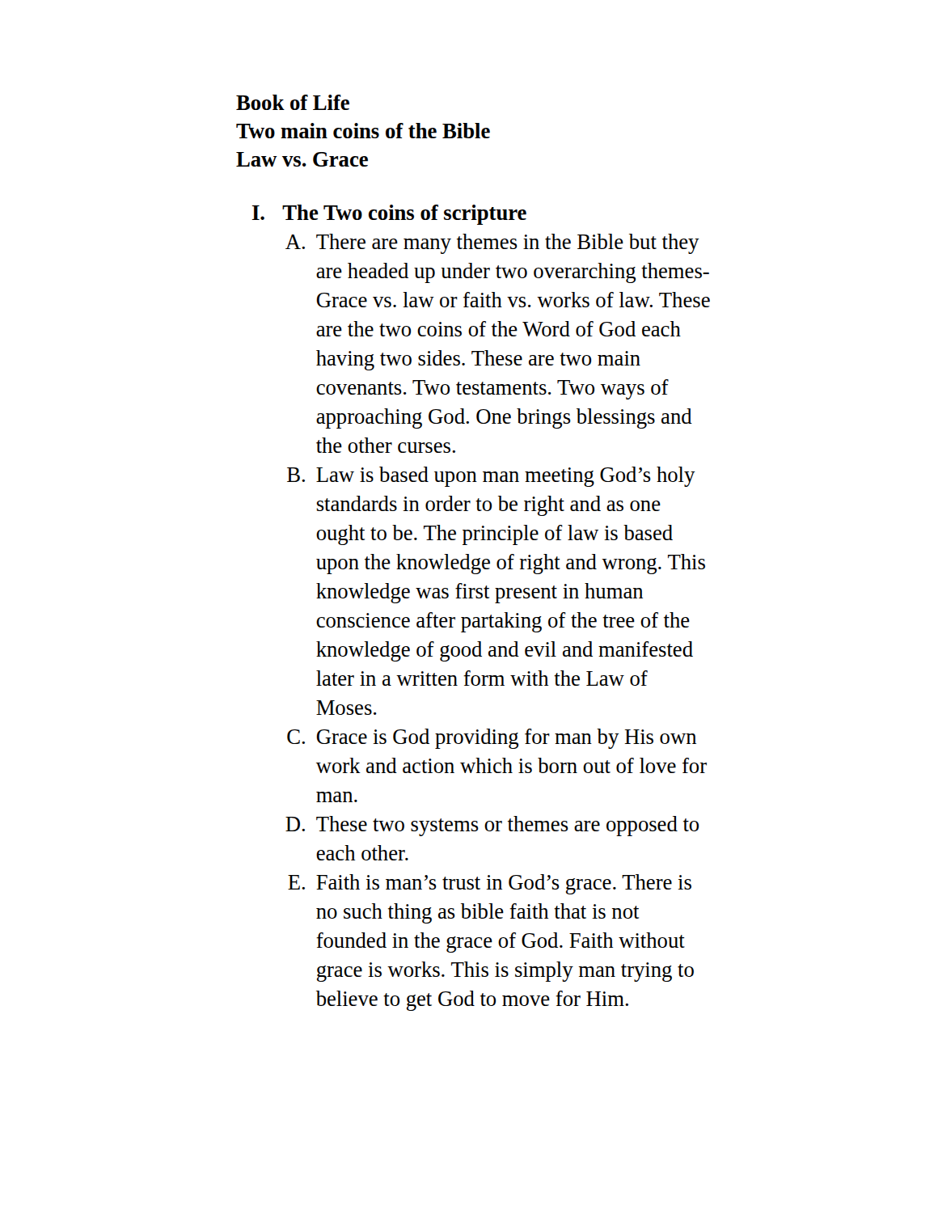Book of Life Two main coins of the Bible Law vs. Grace
The Two coins of scripture
There are many themes in the Bible but they are headed up under two overarching themes- Grace vs. law or faith vs. works of law. These are the two coins of the Word of God each having two sides. These are two main covenants. Two testaments. Two ways of approaching God. One brings blessings and the other curses.
Law is based upon man meeting God’s holy standards in order to be right and as one ought to be. The principle of law is based upon the knowledge of right and wrong. This knowledge was first present in human conscience after partaking of the tree of the knowledge of good and evil and manifested later in a written form with the Law of Moses.
Grace is God providing for man by His own work and action which is born out of love for man.
These two systems or themes are opposed to each other.
Faith is man’s trust in God’s grace. There is no such thing as bible faith that is not founded in the grace of God. Faith without grace is works. This is simply man trying to believe to get God to move for Him.